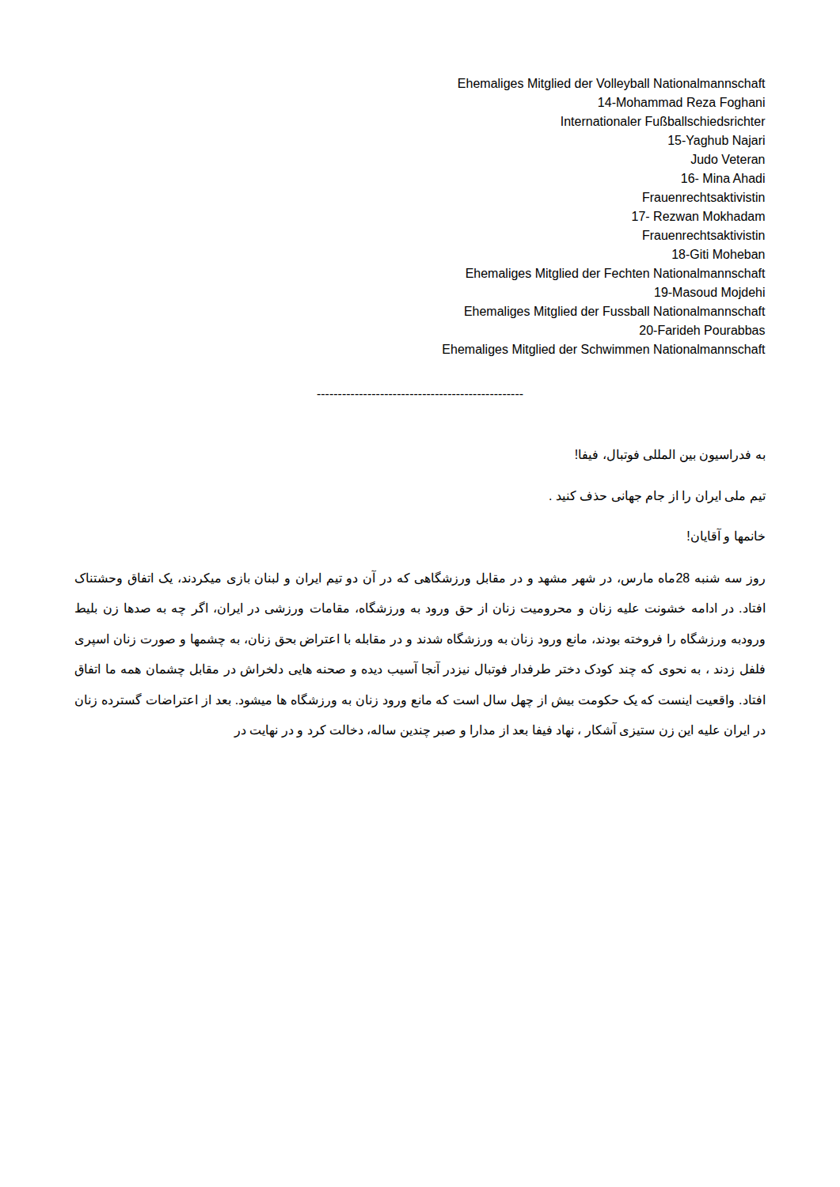Ehemaliges Mitglied der Volleyball Nationalmannschaft
14-Mohammad Reza Foghani
Internationaler Fußballschiedsrichter
15-Yaghub Najari
Judo Veteran
16- Mina Ahadi
Frauenrechtsaktivistin
17- Rezwan Mokhadam
Frauenrechtsaktivistin
18-Giti Moheban
Ehemaliges Mitglied der Fechten Nationalmannschaft
19-Masoud Mojdehi
Ehemaliges Mitglied der Fussball Nationalmannschaft
20-Farideh Pourabbas
Ehemaliges Mitglied der Schwimmen Nationalmannschaft
-------------------------------------------------
به فدراسیون بین المللی فوتبال، فیفا!
تیم ملی ایران را از جام جهانی حذف کنید .
خانمها و آقایان!
روز سه شنبه 28ماه مارس، در شهر مشهد و در مقابل ورزشگاهی که در آن دو تیم ایران و لبنان بازی میکردند، یک اتفاق وحشتناک افتاد. در ادامه خشونت علیه زنان و محرومیت زنان از حق ورود به ورزشگاه، مقامات ورزشی در ایران، اگر چه به صدها زن بلیط ورودبه ورزشگاه را فروخته بودند، مانع ورود زنان به ورزشگاه شدند و در مقابله با اعتراض بحق زنان، به چشمها و صورت زنان اسپری فلفل زدند ، به نحوی که چند کودک دختر طرفدار فوتبال نیزدر آنجا آسیب دیده و صحنه هایی دلخراش در مقابل چشمان همه ما اتفاق افتاد. واقعیت اینست که یک حکومت بیش از چهل سال است که مانع ورود زنان به ورزشگاه ها میشود. بعد از اعتراضات گسترده زنان در ایران علیه این زن ستیزی آشکار ، نهاد فیفا بعد از مدارا و صبر چندین ساله، دخالت کرد و در نهایت در